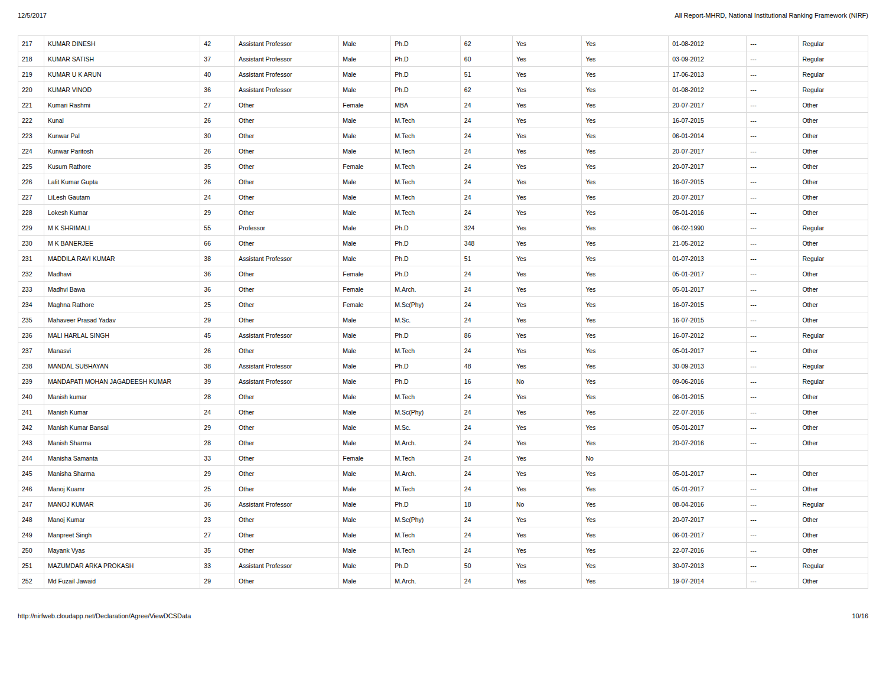12/5/2017 All Report-MHRD, National Institutional Ranking Framework (NIRF)
| 217 | KUMAR DINESH | 42 | Assistant Professor | Male | Ph.D | 62 | Yes | Yes | 01-08-2012 | --- | Regular |
| 218 | KUMAR SATISH | 37 | Assistant Professor | Male | Ph.D | 60 | Yes | Yes | 03-09-2012 | --- | Regular |
| 219 | KUMAR U K ARUN | 40 | Assistant Professor | Male | Ph.D | 51 | Yes | Yes | 17-06-2013 | --- | Regular |
| 220 | KUMAR VINOD | 36 | Assistant Professor | Male | Ph.D | 62 | Yes | Yes | 01-08-2012 | --- | Regular |
| 221 | Kumari Rashmi | 27 | Other | Female | MBA | 24 | Yes | Yes | 20-07-2017 | --- | Other |
| 222 | Kunal | 26 | Other | Male | M.Tech | 24 | Yes | Yes | 16-07-2015 | --- | Other |
| 223 | Kunwar Pal | 30 | Other | Male | M.Tech | 24 | Yes | Yes | 06-01-2014 | --- | Other |
| 224 | Kunwar Paritosh | 26 | Other | Male | M.Tech | 24 | Yes | Yes | 20-07-2017 | --- | Other |
| 225 | Kusum Rathore | 35 | Other | Female | M.Tech | 24 | Yes | Yes | 20-07-2017 | --- | Other |
| 226 | Lalit Kumar Gupta | 26 | Other | Male | M.Tech | 24 | Yes | Yes | 16-07-2015 | --- | Other |
| 227 | LiLesh Gautam | 24 | Other | Male | M.Tech | 24 | Yes | Yes | 20-07-2017 | --- | Other |
| 228 | Lokesh Kumar | 29 | Other | Male | M.Tech | 24 | Yes | Yes | 05-01-2016 | --- | Other |
| 229 | M K SHRIMALI | 55 | Professor | Male | Ph.D | 324 | Yes | Yes | 06-02-1990 | --- | Regular |
| 230 | M K BANERJEE | 66 | Other | Male | Ph.D | 348 | Yes | Yes | 21-05-2012 | --- | Other |
| 231 | MADDILA RAVI KUMAR | 38 | Assistant Professor | Male | Ph.D | 51 | Yes | Yes | 01-07-2013 | --- | Regular |
| 232 | Madhavi | 36 | Other | Female | Ph.D | 24 | Yes | Yes | 05-01-2017 | --- | Other |
| 233 | Madhvi Bawa | 36 | Other | Female | M.Arch. | 24 | Yes | Yes | 05-01-2017 | --- | Other |
| 234 | Maghna Rathore | 25 | Other | Female | M.Sc(Phy) | 24 | Yes | Yes | 16-07-2015 | --- | Other |
| 235 | Mahaveer Prasad Yadav | 29 | Other | Male | M.Sc. | 24 | Yes | Yes | 16-07-2015 | --- | Other |
| 236 | MALI HARLAL SINGH | 45 | Assistant Professor | Male | Ph.D | 86 | Yes | Yes | 16-07-2012 | --- | Regular |
| 237 | Manasvi | 26 | Other | Male | M.Tech | 24 | Yes | Yes | 05-01-2017 | --- | Other |
| 238 | MANDAL SUBHAYAN | 38 | Assistant Professor | Male | Ph.D | 48 | Yes | Yes | 30-09-2013 | --- | Regular |
| 239 | MANDAPATI MOHAN JAGADEESH KUMAR | 39 | Assistant Professor | Male | Ph.D | 16 | No | Yes | 09-06-2016 | --- | Regular |
| 240 | Manish kumar | 28 | Other | Male | M.Tech | 24 | Yes | Yes | 06-01-2015 | --- | Other |
| 241 | Manish Kumar | 24 | Other | Male | M.Sc(Phy) | 24 | Yes | Yes | 22-07-2016 | --- | Other |
| 242 | Manish Kumar Bansal | 29 | Other | Male | M.Sc. | 24 | Yes | Yes | 05-01-2017 | --- | Other |
| 243 | Manish Sharma | 28 | Other | Male | M.Arch. | 24 | Yes | Yes | 20-07-2016 | --- | Other |
| 244 | Manisha Samanta | 33 | Other | Female | M.Tech | 24 | Yes | No | | | |
| 245 | Manisha Sharma | 29 | Other | Male | M.Arch. | 24 | Yes | Yes | 05-01-2017 | --- | Other |
| 246 | Manoj Kuamr | 25 | Other | Male | M.Tech | 24 | Yes | Yes | 05-01-2017 | --- | Other |
| 247 | MANOJ KUMAR | 36 | Assistant Professor | Male | Ph.D | 18 | No | Yes | 08-04-2016 | --- | Regular |
| 248 | Manoj Kumar | 23 | Other | Male | M.Sc(Phy) | 24 | Yes | Yes | 20-07-2017 | --- | Other |
| 249 | Manpreet Singh | 27 | Other | Male | M.Tech | 24 | Yes | Yes | 06-01-2017 | --- | Other |
| 250 | Mayank Vyas | 35 | Other | Male | M.Tech | 24 | Yes | Yes | 22-07-2016 | --- | Other |
| 251 | MAZUMDAR ARKA PROKASH | 33 | Assistant Professor | Male | Ph.D | 50 | Yes | Yes | 30-07-2013 | --- | Regular |
| 252 | Md Fuzail Jawaid | 29 | Other | Male | M.Arch. | 24 | Yes | Yes | 19-07-2014 | --- | Other |
http://nirfweb.cloudapp.net/Declaration/Agree/ViewDCSData 10/16